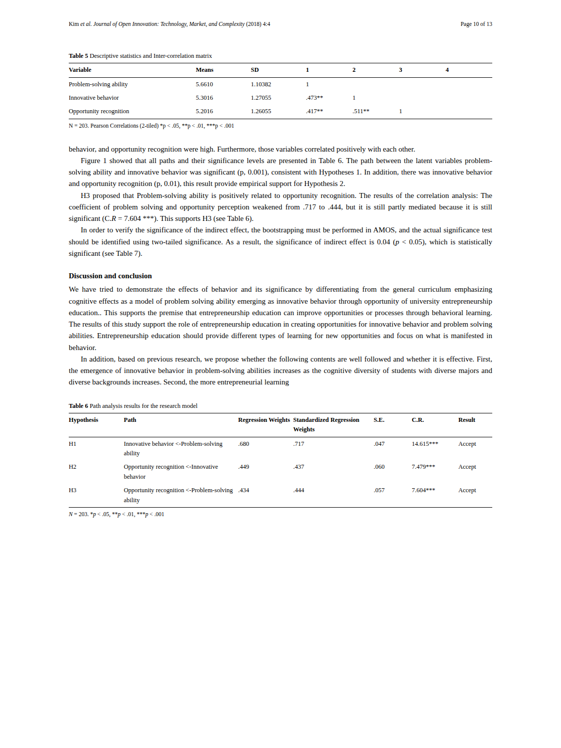Kim et al. Journal of Open Innovation: Technology, Market, and Complexity (2018) 4:4
Page 10 of 13
Table 5 Descriptive statistics and Inter-correlation matrix
| Variable | Means | SD | 1 | 2 | 3 | 4 |
| --- | --- | --- | --- | --- | --- | --- |
| Problem-solving ability | 5.6610 | 1.10382 | 1 | | | |
| Innovative behavior | 5.3016 | 1.27055 | .473** | 1 | | |
| Opportunity recognition | 5.2016 | 1.26055 | .417** | .511** | 1 | |
N = 203. Pearson Correlations (2-tiled) *p < .05, **p < .01, ***p < .001
behavior, and opportunity recognition were high. Furthermore, those variables correlated positively with each other.
Figure 1 showed that all paths and their significance levels are presented in Table 6. The path between the latent variables problem-solving ability and innovative behavior was significant (p, 0.001), consistent with Hypotheses 1. In addition, there was innovative behavior and opportunity recognition (p, 0.01), this result provide empirical support for Hypothesis 2.
H3 proposed that Problem-solving ability is positively related to opportunity recognition. The results of the correlation analysis: The coefficient of problem solving and opportunity perception weakened from .717 to .444, but it is still partly mediated because it is still significant (C.R = 7.604 ***). This supports H3 (see Table 6).
In order to verify the significance of the indirect effect, the bootstrapping must be performed in AMOS, and the actual significance test should be identified using two-tailed significance. As a result, the significance of indirect effect is 0.04 (p < 0.05), which is statistically significant (see Table 7).
Discussion and conclusion
We have tried to demonstrate the effects of behavior and its significance by differentiating from the general curriculum emphasizing cognitive effects as a model of problem solving ability emerging as innovative behavior through opportunity of university entrepreneurship education.. This supports the premise that entrepreneurship education can improve opportunities or processes through behavioral learning. The results of this study support the role of entrepreneurship education in creating opportunities for innovative behavior and problem solving abilities. Entrepreneurship education should provide different types of learning for new opportunities and focus on what is manifested in behavior.
In addition, based on previous research, we propose whether the following contents are well followed and whether it is effective. First, the emergence of innovative behavior in problem-solving abilities increases as the cognitive diversity of students with diverse majors and diverse backgrounds increases. Second, the more entrepreneurial learning
Table 6 Path analysis results for the research model
| Hypothesis | Path | Regression Weights | Standardized Regression Weights | S.E. | C.R. | Result |
| --- | --- | --- | --- | --- | --- | --- |
| H1 | Innovative behavior <-Problem-solving ability | .680 | .717 | .047 | 14.615*** | Accept |
| H2 | Opportunity recognition <-Innovative behavior | .449 | .437 | .060 | 7.479*** | Accept |
| H3 | Opportunity recognition <-Problem-solving ability | .434 | .444 | .057 | 7.604*** | Accept |
N = 203. *p < .05, **p < .01, ***p < .001